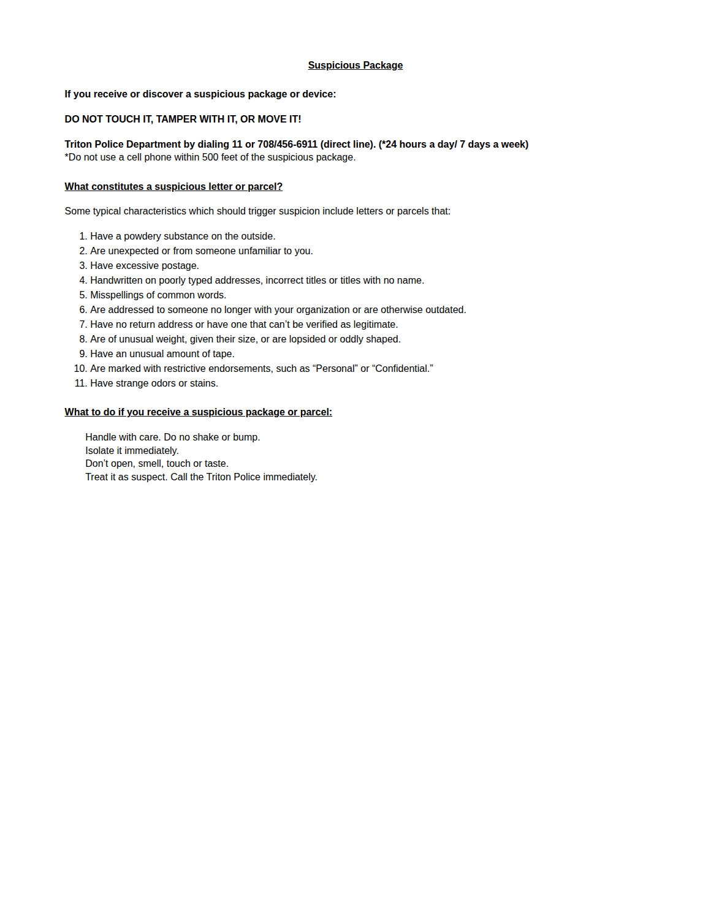Suspicious Package
If you receive or discover a suspicious package or device:
DO NOT TOUCH IT, TAMPER WITH IT, OR MOVE IT!
Triton Police Department by dialing 11 or 708/456-6911 (direct line). (*24 hours a day/ 7 days a week)
*Do not use a cell phone within 500 feet of the suspicious package.
What constitutes a suspicious letter or parcel?
Some typical characteristics which should trigger suspicion include letters or parcels that:
Have a powdery substance on the outside.
Are unexpected or from someone unfamiliar to you.
Have excessive postage.
Handwritten on poorly typed addresses, incorrect titles or titles with no name.
Misspellings of common words.
Are addressed to someone no longer with your organization or are otherwise outdated.
Have no return address or have one that can’t be verified as legitimate.
Are of unusual weight, given their size, or are lopsided or oddly shaped.
Have an unusual amount of tape.
Are marked with restrictive endorsements, such as “Personal” or “Confidential.”
Have strange odors or stains.
What to do if you receive a suspicious package or parcel:
Handle with care. Do no shake or bump.
Isolate it immediately.
Don’t open, smell, touch or taste.
Treat it as suspect. Call the Triton Police immediately.